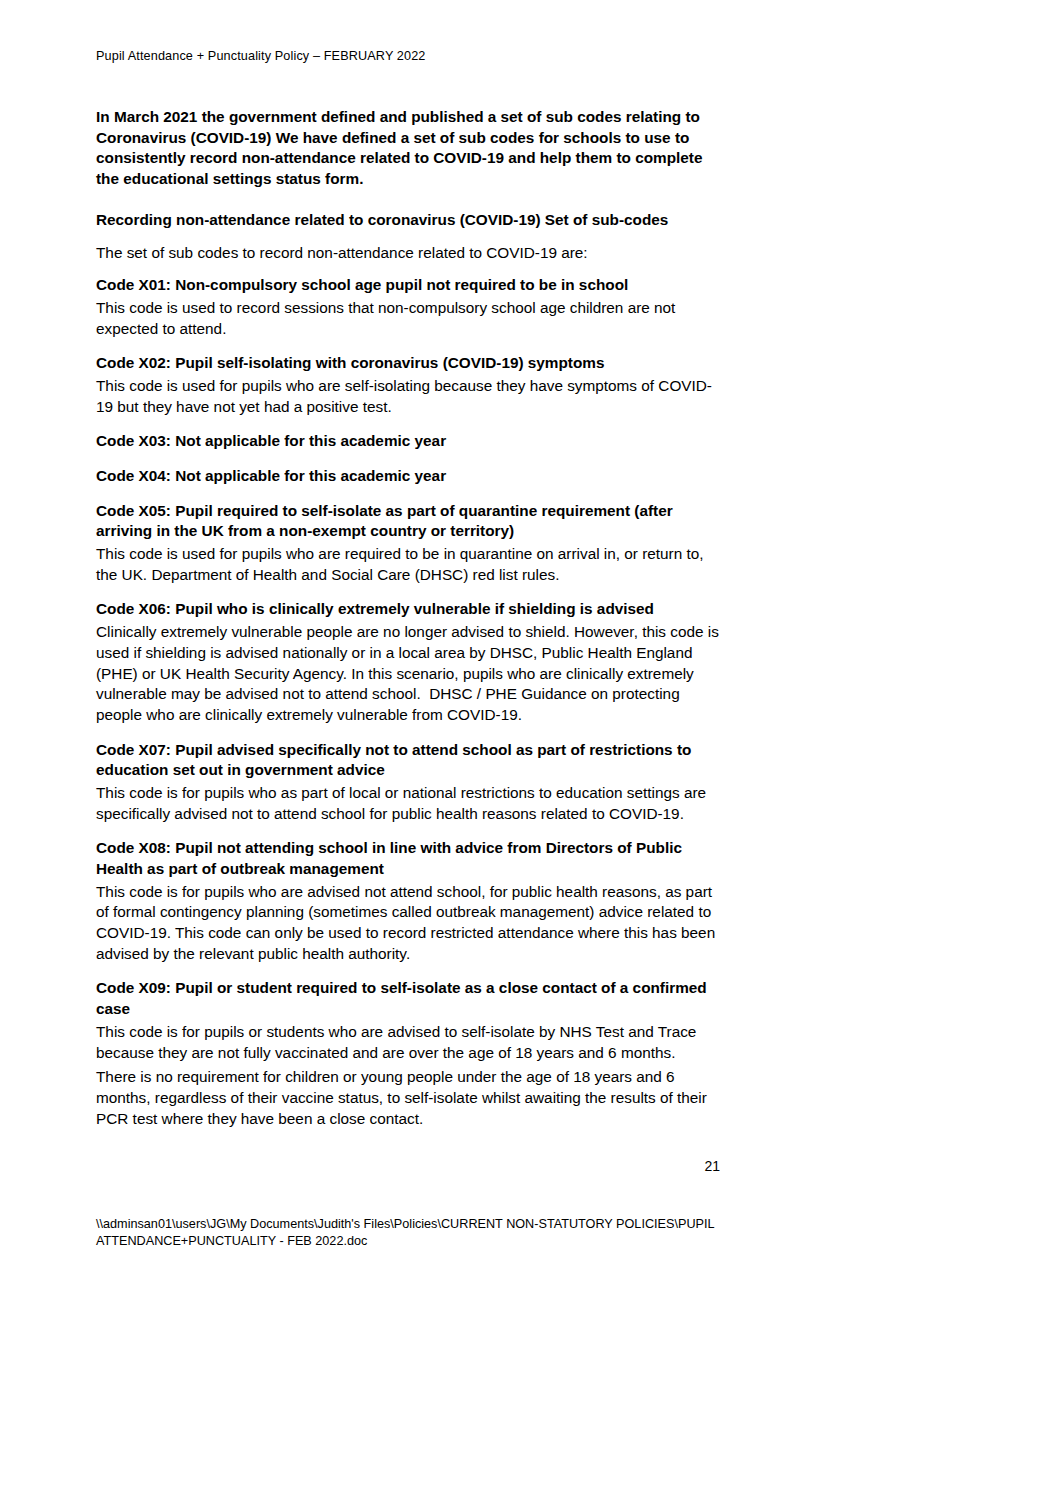Pupil Attendance + Punctuality Policy – FEBRUARY 2022
In March 2021 the government defined and published a set of sub codes relating to Coronavirus (COVID-19) We have defined a set of sub codes for schools to use to consistently record non-attendance related to COVID-19 and help them to complete the educational settings status form.
Recording non-attendance related to coronavirus (COVID-19) Set of sub-codes
The set of sub codes to record non-attendance related to COVID-19 are:
Code X01: Non-compulsory school age pupil not required to be in school
This code is used to record sessions that non-compulsory school age children are not expected to attend.
Code X02: Pupil self-isolating with coronavirus (COVID-19) symptoms
This code is used for pupils who are self-isolating because they have symptoms of COVID-19 but they have not yet had a positive test.
Code X03: Not applicable for this academic year
Code X04: Not applicable for this academic year
Code X05: Pupil required to self-isolate as part of quarantine requirement (after arriving in the UK from a non-exempt country or territory)
This code is used for pupils who are required to be in quarantine on arrival in, or return to, the UK. Department of Health and Social Care (DHSC) red list rules.
Code X06: Pupil who is clinically extremely vulnerable if shielding is advised
Clinically extremely vulnerable people are no longer advised to shield. However, this code is used if shielding is advised nationally or in a local area by DHSC, Public Health England (PHE) or UK Health Security Agency. In this scenario, pupils who are clinically extremely vulnerable may be advised not to attend school. DHSC / PHE Guidance on protecting people who are clinically extremely vulnerable from COVID-19.
Code X07: Pupil advised specifically not to attend school as part of restrictions to education set out in government advice
This code is for pupils who as part of local or national restrictions to education settings are specifically advised not to attend school for public health reasons related to COVID-19.
Code X08: Pupil not attending school in line with advice from Directors of Public Health as part of outbreak management
This code is for pupils who are advised not attend school, for public health reasons, as part of formal contingency planning (sometimes called outbreak management) advice related to COVID-19. This code can only be used to record restricted attendance where this has been advised by the relevant public health authority.
Code X09: Pupil or student required to self-isolate as a close contact of a confirmed case
This code is for pupils or students who are advised to self-isolate by NHS Test and Trace because they are not fully vaccinated and are over the age of 18 years and 6 months.
There is no requirement for children or young people under the age of 18 years and 6 months, regardless of their vaccine status, to self-isolate whilst awaiting the results of their PCR test where they have been a close contact.
21
\\adminsan01\users\JG\My Documents\Judith's Files\Policies\CURRENT NON-STATUTORY POLICIES\PUPIL ATTENDANCE+PUNCTUALITY - FEB 2022.doc